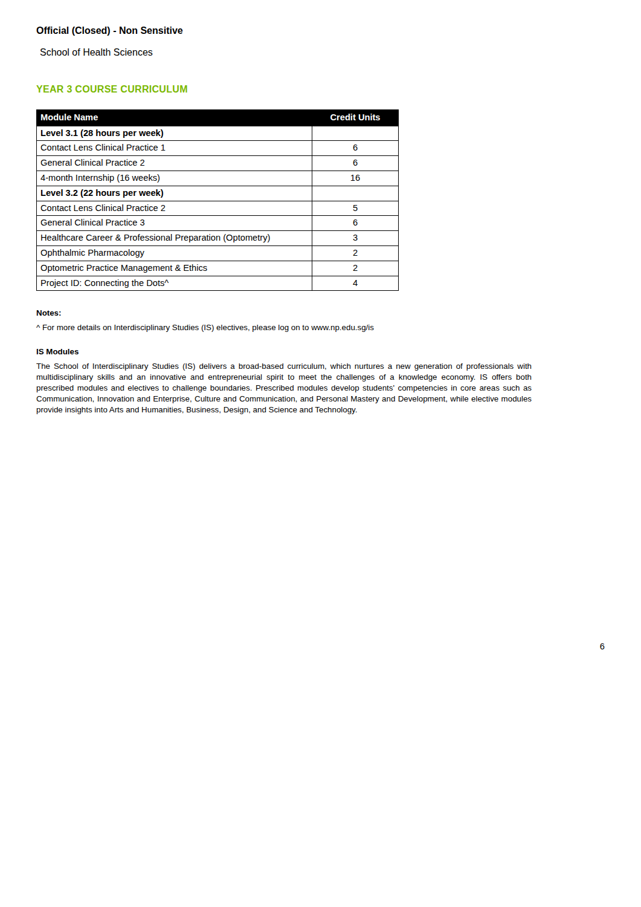Official (Closed) - Non Sensitive
School of Health Sciences
YEAR 3 COURSE CURRICULUM
| Module Name | Credit Units |
| --- | --- |
| Level 3.1 (28 hours per week) | |
| Contact Lens Clinical Practice 1 | 6 |
| General Clinical Practice 2 | 6 |
| 4-month Internship (16 weeks) | 16 |
| Level 3.2 (22 hours per week) | |
| Contact Lens Clinical Practice 2 | 5 |
| General Clinical Practice 3 | 6 |
| Healthcare Career & Professional Preparation (Optometry) | 3 |
| Ophthalmic Pharmacology | 2 |
| Optometric Practice Management & Ethics | 2 |
| Project ID: Connecting the Dots^ | 4 |
Notes:
^ For more details on Interdisciplinary Studies (IS) electives, please log on to www.np.edu.sg/is
IS Modules
The School of Interdisciplinary Studies (IS) delivers a broad-based curriculum, which nurtures a new generation of professionals with multidisciplinary skills and an innovative and entrepreneurial spirit to meet the challenges of a knowledge economy. IS offers both prescribed modules and electives to challenge boundaries. Prescribed modules develop students' competencies in core areas such as Communication, Innovation and Enterprise, Culture and Communication, and Personal Mastery and Development, while elective modules provide insights into Arts and Humanities, Business, Design, and Science and Technology.
6